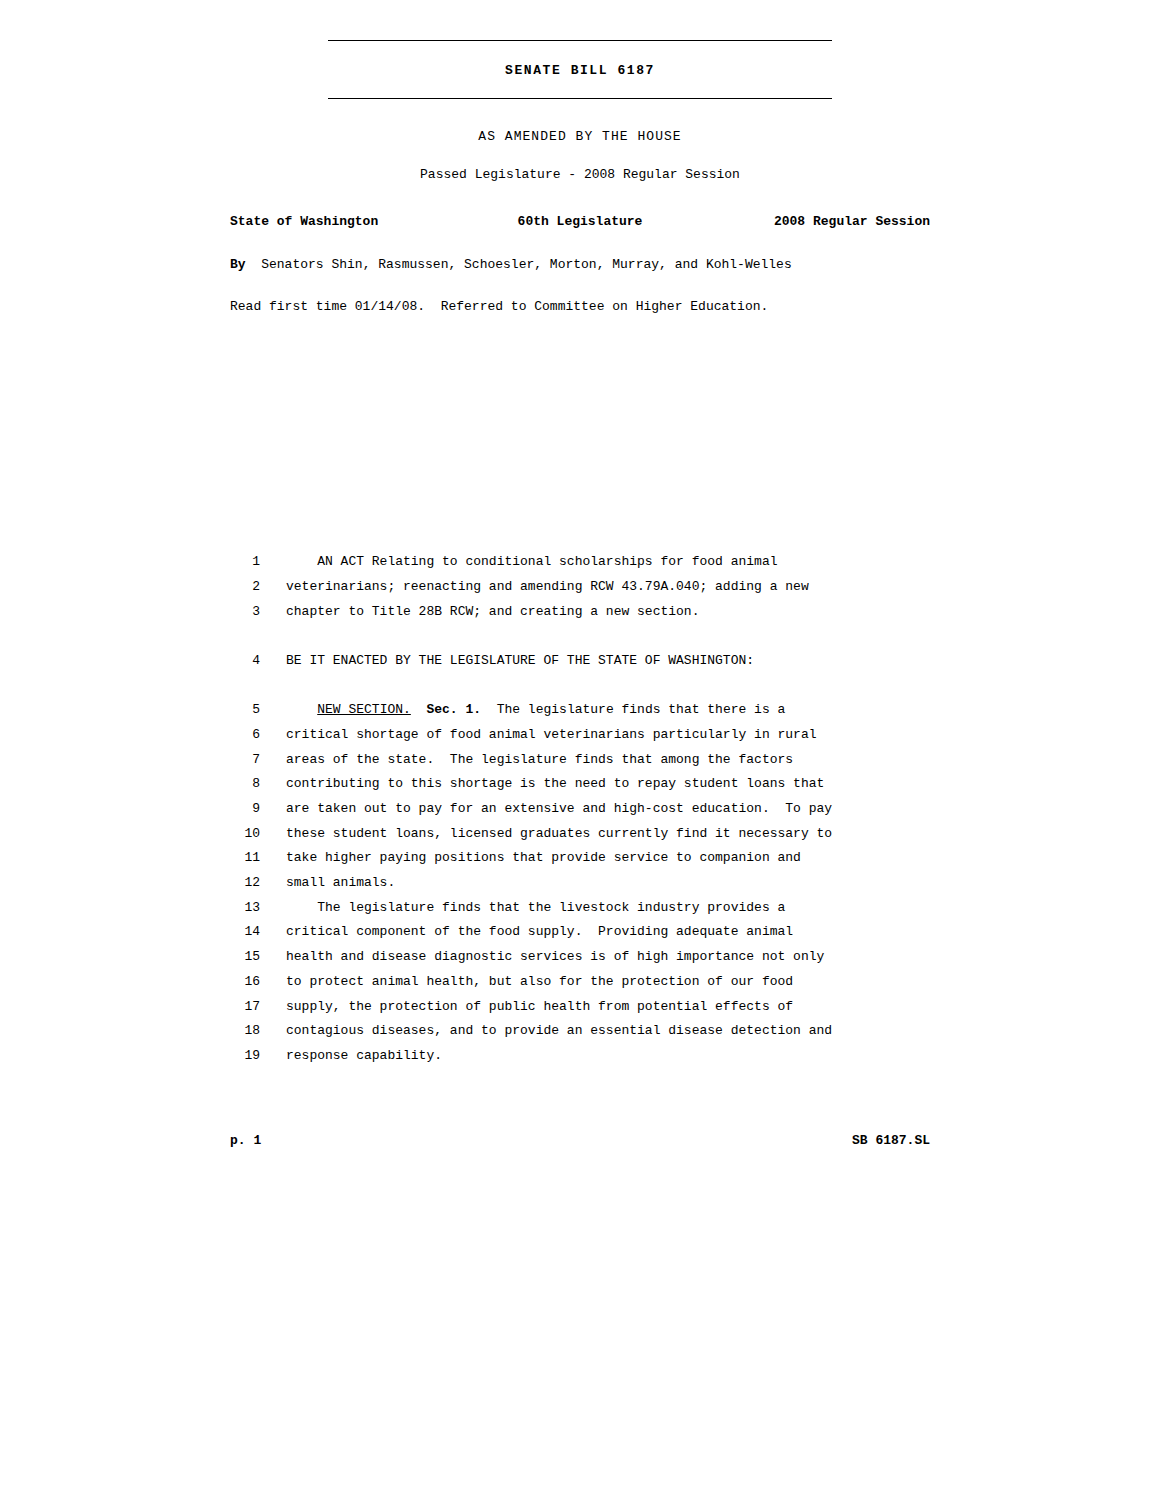SENATE BILL 6187
AS AMENDED BY THE HOUSE
Passed Legislature - 2008 Regular Session
| State of Washington | 60th Legislature | 2008 Regular Session |
By Senators Shin, Rasmussen, Schoesler, Morton, Murray, and Kohl-Welles
Read first time 01/14/08. Referred to Committee on Higher Education.
1 AN ACT Relating to conditional scholarships for food animal
2veterinarians; reenacting and amending RCW 43.79A.040; adding a new
3chapter to Title 28B RCW; and creating a new section.
4 BE IT ENACTED BY THE LEGISLATURE OF THE STATE OF WASHINGTON:
5 NEW SECTION. Sec. 1. The legislature finds that there is a
6critical shortage of food animal veterinarians particularly in rural
7areas of the state. The legislature finds that among the factors
8contributing to this shortage is the need to repay student loans that
9are taken out to pay for an extensive and high-cost education. To pay
10these student loans, licensed graduates currently find it necessary to
11take higher paying positions that provide service to companion and
12small animals.
13 The legislature finds that the livestock industry provides a
14critical component of the food supply. Providing adequate animal
15health and disease diagnostic services is of high importance not only
16to protect animal health, but also for the protection of our food
17supply, the protection of public health from potential effects of
18contagious diseases, and to provide an essential disease detection and
19response capability.
p. 1
SB 6187.SL